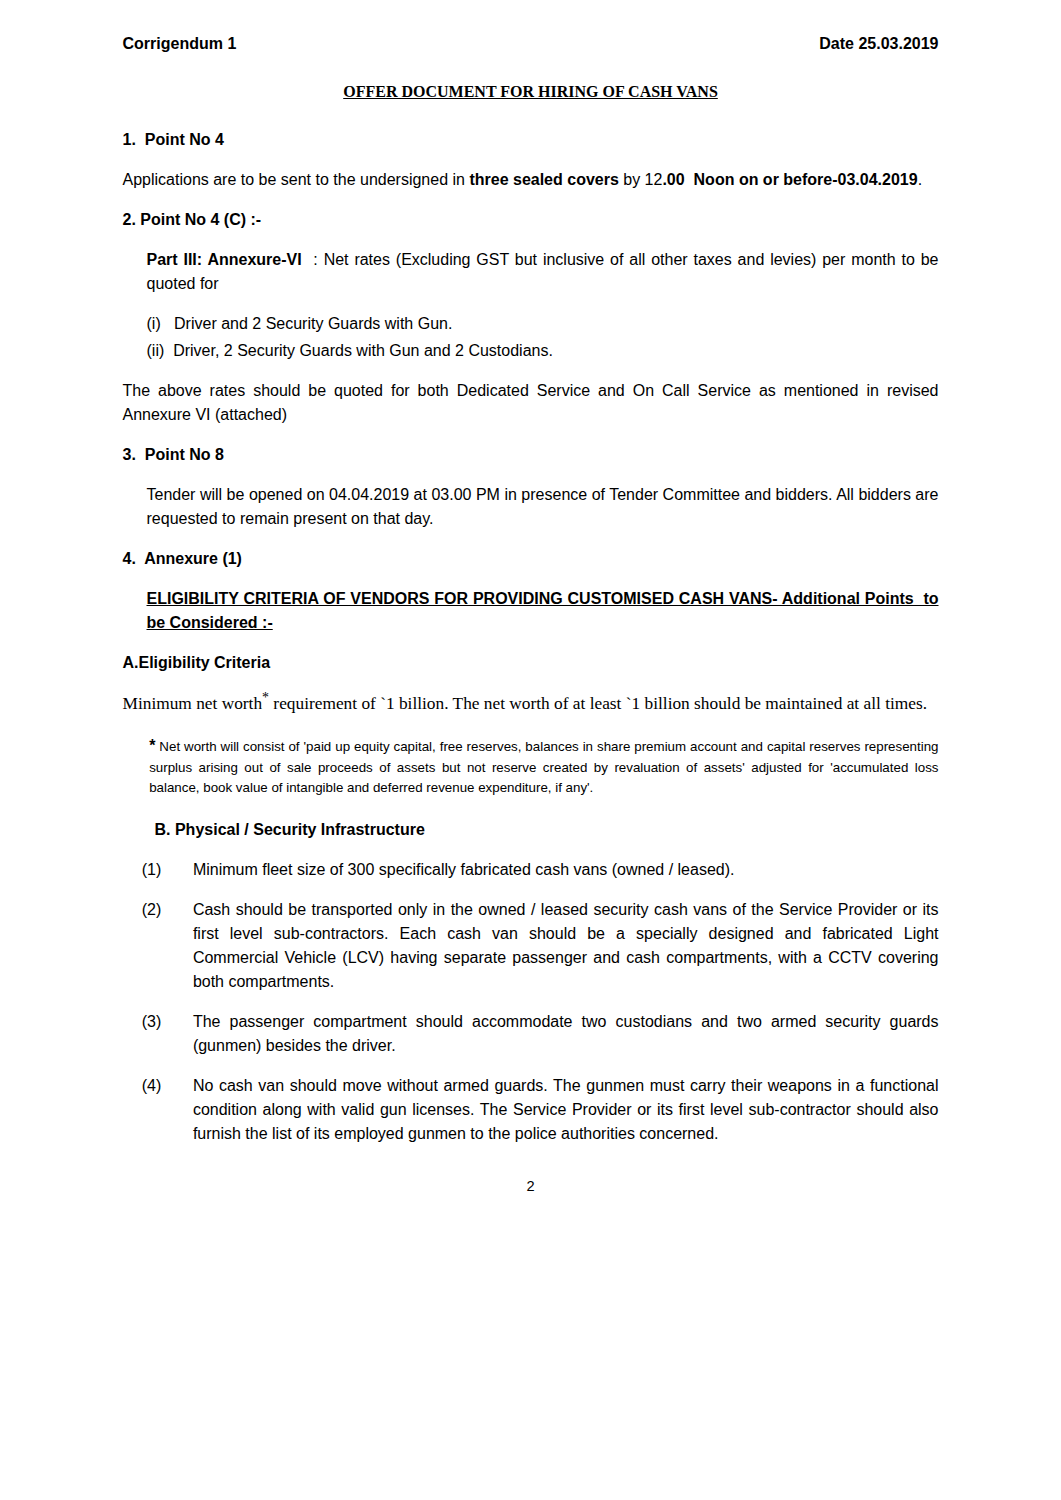Corrigendum 1 Date 25.03.2019
OFFER DOCUMENT FOR HIRING OF CASH VANS
1. Point No 4
Applications are to be sent to the undersigned in three sealed covers by 12.00 Noon on or before-03.04.2019.
2. Point No 4 (C) :-
Part III: Annexure-VI : Net rates (Excluding GST but inclusive of all other taxes and levies) per month to be quoted for
(i) Driver and 2 Security Guards with Gun.
(ii) Driver, 2 Security Guards with Gun and 2 Custodians.
The above rates should be quoted for both Dedicated Service and On Call Service as mentioned in revised Annexure VI (attached)
3. Point No 8
Tender will be opened on 04.04.2019 at 03.00 PM in presence of Tender Committee and bidders. All bidders are requested to remain present on that day.
4. Annexure (1)
ELIGIBILITY CRITERIA OF VENDORS FOR PROVIDING CUSTOMISED CASH VANS- Additional Points to be Considered :-
A.Eligibility Criteria
Minimum net worth* requirement of `1 billion. The net worth of at least `1 billion should be maintained at all times.
* Net worth will consist of 'paid up equity capital, free reserves, balances in share premium account and capital reserves representing surplus arising out of sale proceeds of assets but not reserve created by revaluation of assets' adjusted for 'accumulated loss balance, book value of intangible and deferred revenue expenditure, if any'.
B. Physical / Security Infrastructure
(1) Minimum fleet size of 300 specifically fabricated cash vans (owned / leased).
(2) Cash should be transported only in the owned / leased security cash vans of the Service Provider or its first level sub-contractors. Each cash van should be a specially designed and fabricated Light Commercial Vehicle (LCV) having separate passenger and cash compartments, with a CCTV covering both compartments.
(3) The passenger compartment should accommodate two custodians and two armed security guards (gunmen) besides the driver.
(4) No cash van should move without armed guards. The gunmen must carry their weapons in a functional condition along with valid gun licenses. The Service Provider or its first level sub-contractor should also furnish the list of its employed gunmen to the police authorities concerned.
2